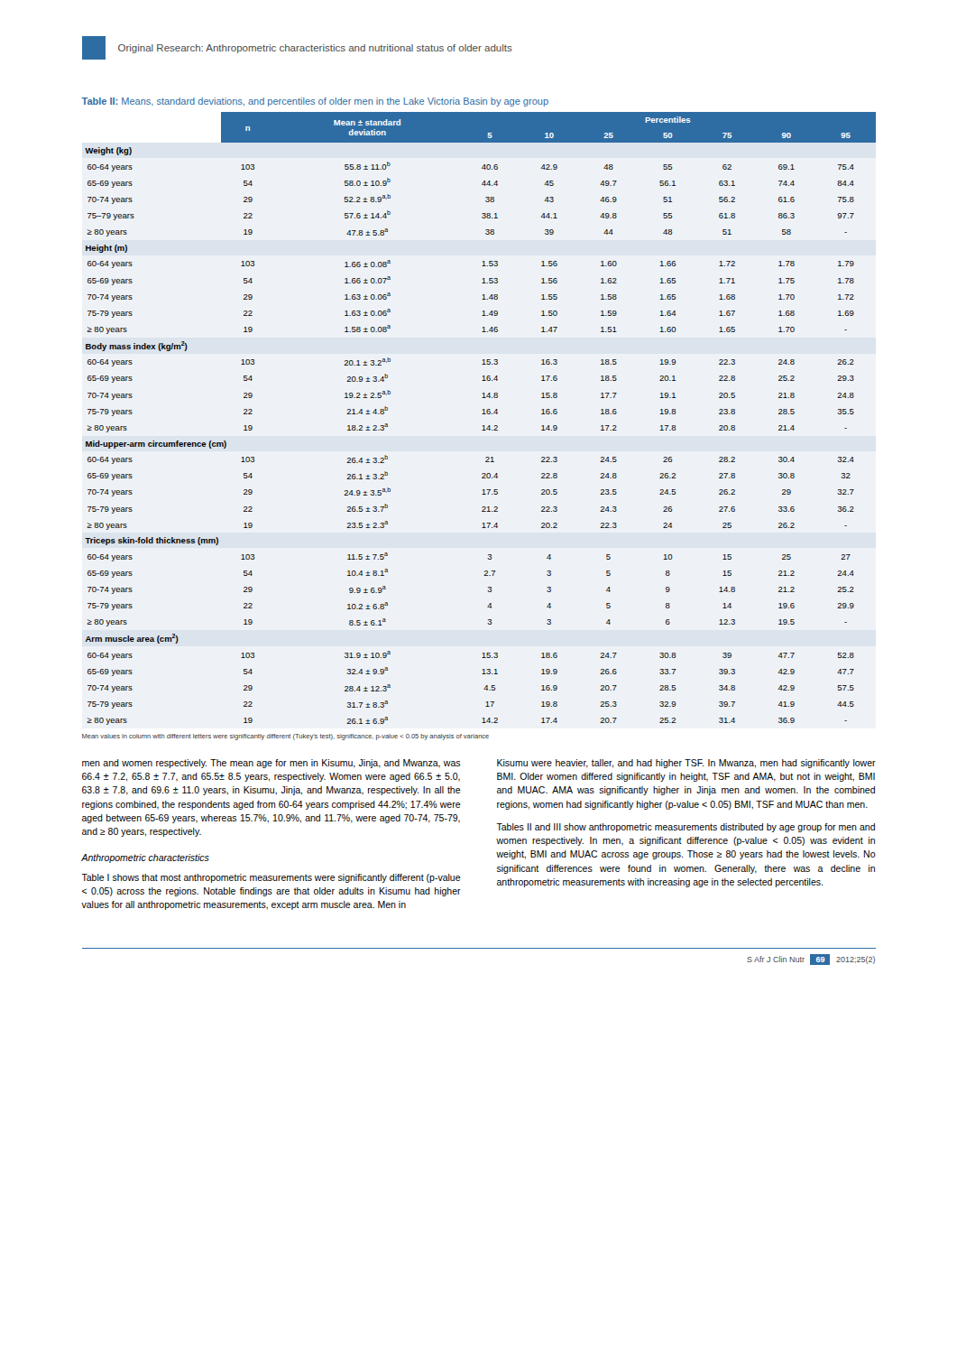Original Research: Anthropometric characteristics and nutritional status of older adults
Table II: Means, standard deviations, and percentiles of older men in the Lake Victoria Basin by age group
| | n | Mean ± standard deviation | Percentiles |
| --- | --- | --- | --- |
| 5 | 10 | 25 | 50 | 75 | 90 | 95 |
| Weight (kg) |
| 60-64 years | 103 | 55.8 ± 11.0 b | 40.6 | 42.9 | 48 | 55 | 62 | 69.1 | 75.4 |
| 65-69 years | 54 | 58.0 ± 10.9 b | 44.4 | 45 | 49.7 | 56.1 | 63.1 | 74.4 | 84.4 |
| 70-74 years | 29 | 52.2 ± 8.9 a,b | 38 | 43 | 46.9 | 51 | 56.2 | 61.6 | 75.8 |
| 75–79 years | 22 | 57.6 ± 14.4 b | 38.1 | 44.1 | 49.8 | 55 | 61.8 | 86.3 | 97.7 |
| ≥ 80 years | 19 | 47.8 ± 5.8 a | 38 | 39 | 44 | 48 | 51 | 58 | - |
| Height (m) |
| 60-64 years | 103 | 1.66 ± 0.08 a | 1.53 | 1.56 | 1.60 | 1.66 | 1.72 | 1.78 | 1.79 |
| 65-69 years | 54 | 1.66 ± 0.07 a | 1.53 | 1.56 | 1.62 | 1.65 | 1.71 | 1.75 | 1.78 |
| 70-74 years | 29 | 1.63 ± 0.06 a | 1.48 | 1.55 | 1.58 | 1.65 | 1.68 | 1.70 | 1.72 |
| 75-79 years | 22 | 1.63 ± 0.06 a | 1.49 | 1.50 | 1.59 | 1.64 | 1.67 | 1.68 | 1.69 |
| ≥ 80 years | 19 | 1.58 ± 0.08 a | 1.46 | 1.47 | 1.51 | 1.60 | 1.65 | 1.70 | - |
| Body mass index (kg/m 2 ) |
| 60-64 years | 103 | 20.1 ± 3.2 a,b | 15.3 | 16.3 | 18.5 | 19.9 | 22.3 | 24.8 | 26.2 |
| 65-69 years | 54 | 20.9 ± 3.4 b | 16.4 | 17.6 | 18.5 | 20.1 | 22.8 | 25.2 | 29.3 |
| 70-74 years | 29 | 19.2 ± 2.5 a,b | 14.8 | 15.8 | 17.7 | 19.1 | 20.5 | 21.8 | 24.8 |
| 75-79 years | 22 | 21.4 ± 4.8 b | 16.4 | 16.6 | 18.6 | 19.8 | 23.8 | 28.5 | 35.5 |
| ≥ 80 years | 19 | 18.2 ± 2.3 a | 14.2 | 14.9 | 17.2 | 17.8 | 20.8 | 21.4 | - |
| Mid-upper-arm circumference (cm) |
| 60-64 years | 103 | 26.4 ± 3.2 b | 21 | 22.3 | 24.5 | 26 | 28.2 | 30.4 | 32.4 |
| 65-69 years | 54 | 26.1 ± 3.2 b | 20.4 | 22.8 | 24.8 | 26.2 | 27.8 | 30.8 | 32 |
| 70-74 years | 29 | 24.9 ± 3.5 a,b | 17.5 | 20.5 | 23.5 | 24.5 | 26.2 | 29 | 32.7 |
| 75-79 years | 22 | 26.5 ± 3.7 b | 21.2 | 22.3 | 24.3 | 26 | 27.6 | 33.6 | 36.2 |
| ≥ 80 years | 19 | 23.5 ± 2.3 a | 17.4 | 20.2 | 22.3 | 24 | 25 | 26.2 | - |
| Triceps skin-fold thickness (mm) |
| 60-64 years | 103 | 11.5 ± 7.5 a | 3 | 4 | 5 | 10 | 15 | 25 | 27 |
| 65-69 years | 54 | 10.4 ± 8.1 a | 2.7 | 3 | 5 | 8 | 15 | 21.2 | 24.4 |
| 70-74 years | 29 | 9.9 ± 6.9 a | 3 | 3 | 4 | 9 | 14.8 | 21.2 | 25.2 |
| 75-79 years | 22 | 10.2 ± 6.8 a | 4 | 4 | 5 | 8 | 14 | 19.6 | 29.9 |
| ≥ 80 years | 19 | 8.5 ± 6.1 a | 3 | 3 | 4 | 6 | 12.3 | 19.5 | - |
| Arm muscle area (cm 2 ) |
| 60-64 years | 103 | 31.9 ± 10.9 a | 15.3 | 18.6 | 24.7 | 30.8 | 39 | 47.7 | 52.8 |
| 65-69 years | 54 | 32.4 ± 9.9 a | 13.1 | 19.9 | 26.6 | 33.7 | 39.3 | 42.9 | 47.7 |
| 70-74 years | 29 | 28.4 ± 12.3 a | 4.5 | 16.9 | 20.7 | 28.5 | 34.8 | 42.9 | 57.5 |
| 75-79 years | 22 | 31.7 ± 8.3 a | 17 | 19.8 | 25.3 | 32.9 | 39.7 | 41.9 | 44.5 |
| ≥ 80 years | 19 | 26.1 ± 6.9 a | 14.2 | 17.4 | 20.7 | 25.2 | 31.4 | 36.9 | - |
Mean values in column with different letters were significantly different (Tukey's test), significance, p-value < 0.05 by analysis of variance
men and women respectively. The mean age for men in Kisumu, Jinja, and Mwanza, was 66.4 ± 7.2, 65.8 ± 7.7, and 65.5± 8.5 years, respectively. Women were aged 66.5 ± 5.0, 63.8 ± 7.8, and 69.6 ± 11.0 years, in Kisumu, Jinja, and Mwanza, respectively. In all the regions combined, the respondents aged from 60-64 years comprised 44.2%; 17.4% were aged between 65-69 years, whereas 15.7%, 10.9%, and 11.7%, were aged 70-74, 75-79, and ≥ 80 years, respectively.
Anthropometric characteristics
Table I shows that most anthropometric measurements were significantly different (p-value < 0.05) across the regions. Notable findings are that older adults in Kisumu had higher values for all anthropometric measurements, except arm muscle area. Men in
Kisumu were heavier, taller, and had higher TSF. In Mwanza, men had significantly lower BMI. Older women differed significantly in height, TSF and AMA, but not in weight, BMI and MUAC. AMA was significantly higher in Jinja men and women. In the combined regions, women had significantly higher (p-value < 0.05) BMI, TSF and MUAC than men.
Tables II and III show anthropometric measurements distributed by age group for men and women respectively. In men, a significant difference (p-value < 0.05) was evident in weight, BMI and MUAC across age groups. Those ≥ 80 years had the lowest levels. No significant differences were found in women. Generally, there was a decline in anthropometric measurements with increasing age in the selected percentiles.
S Afr J Clin Nutr 69 2012;25(2)